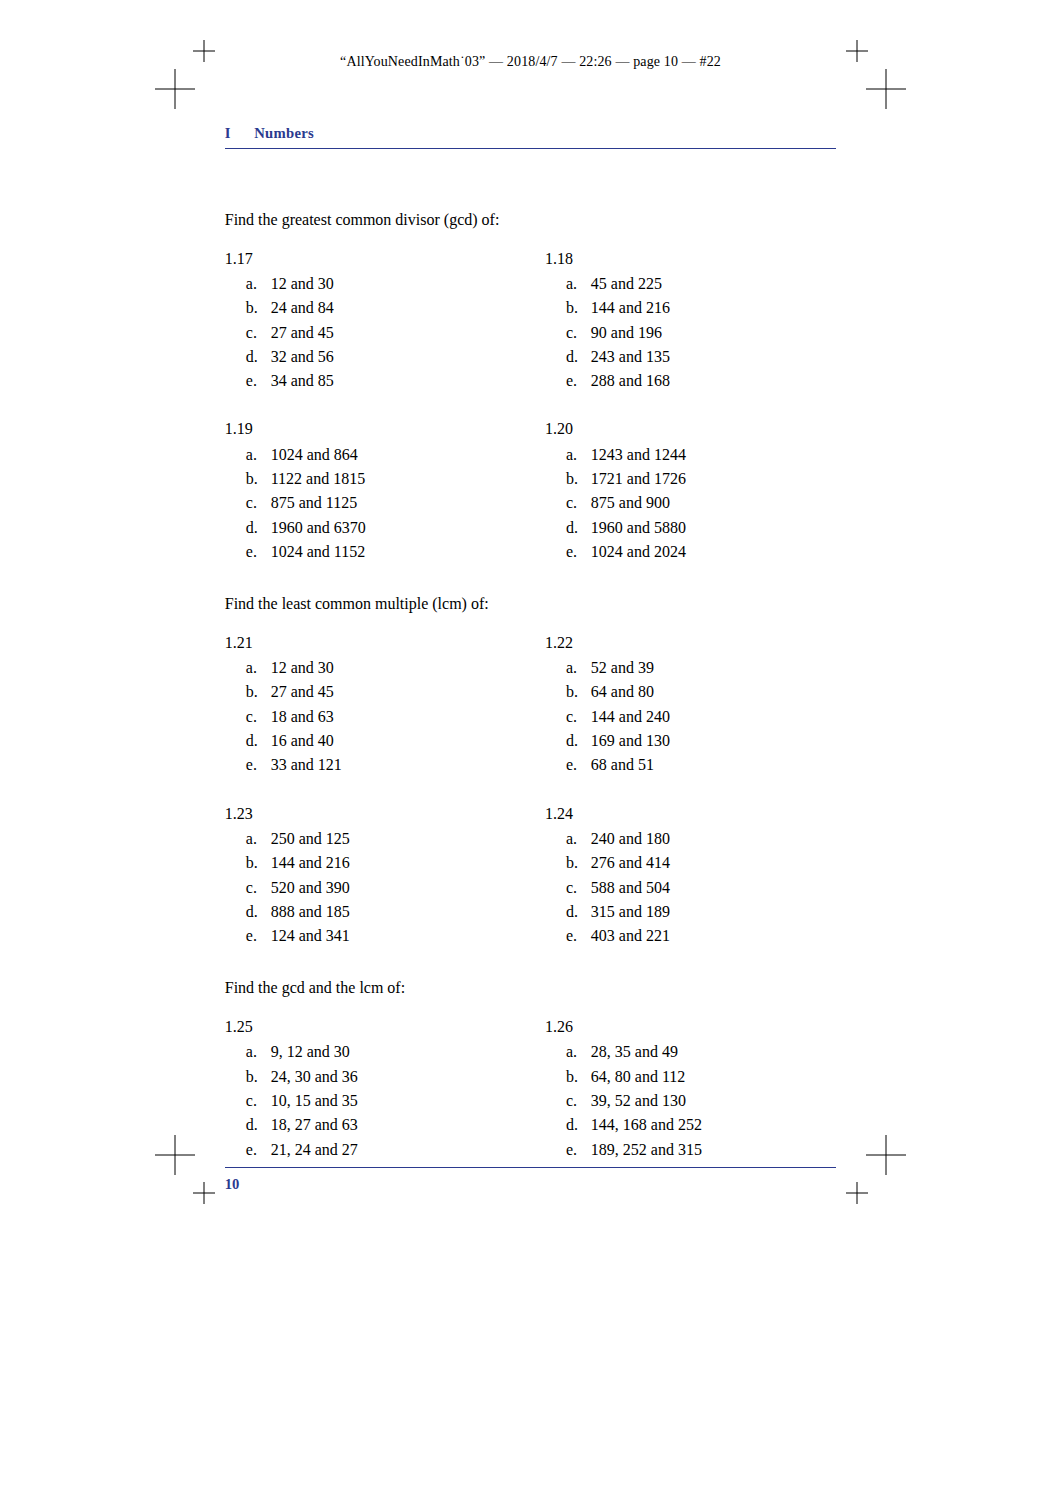“AllYouNeedInMath˙03” — 2018/4/7 — 22:26 — page 10 — #22
I Numbers
Find the greatest common divisor (gcd) of:
1.17
a. 12 and 30
b. 24 and 84
c. 27 and 45
d. 32 and 56
e. 34 and 85
1.18
a. 45 and 225
b. 144 and 216
c. 90 and 196
d. 243 and 135
e. 288 and 168
1.19
a. 1024 and 864
b. 1122 and 1815
c. 875 and 1125
d. 1960 and 6370
e. 1024 and 1152
1.20
a. 1243 and 1244
b. 1721 and 1726
c. 875 and 900
d. 1960 and 5880
e. 1024 and 2024
Find the least common multiple (lcm) of:
1.21
a. 12 and 30
b. 27 and 45
c. 18 and 63
d. 16 and 40
e. 33 and 121
1.22
a. 52 and 39
b. 64 and 80
c. 144 and 240
d. 169 and 130
e. 68 and 51
1.23
a. 250 and 125
b. 144 and 216
c. 520 and 390
d. 888 and 185
e. 124 and 341
1.24
a. 240 and 180
b. 276 and 414
c. 588 and 504
d. 315 and 189
e. 403 and 221
Find the gcd and the lcm of:
1.25
a. 9, 12 and 30
b. 24, 30 and 36
c. 10, 15 and 35
d. 18, 27 and 63
e. 21, 24 and 27
1.26
a. 28, 35 and 49
b. 64, 80 and 112
c. 39, 52 and 130
d. 144, 168 and 252
e. 189, 252 and 315
10